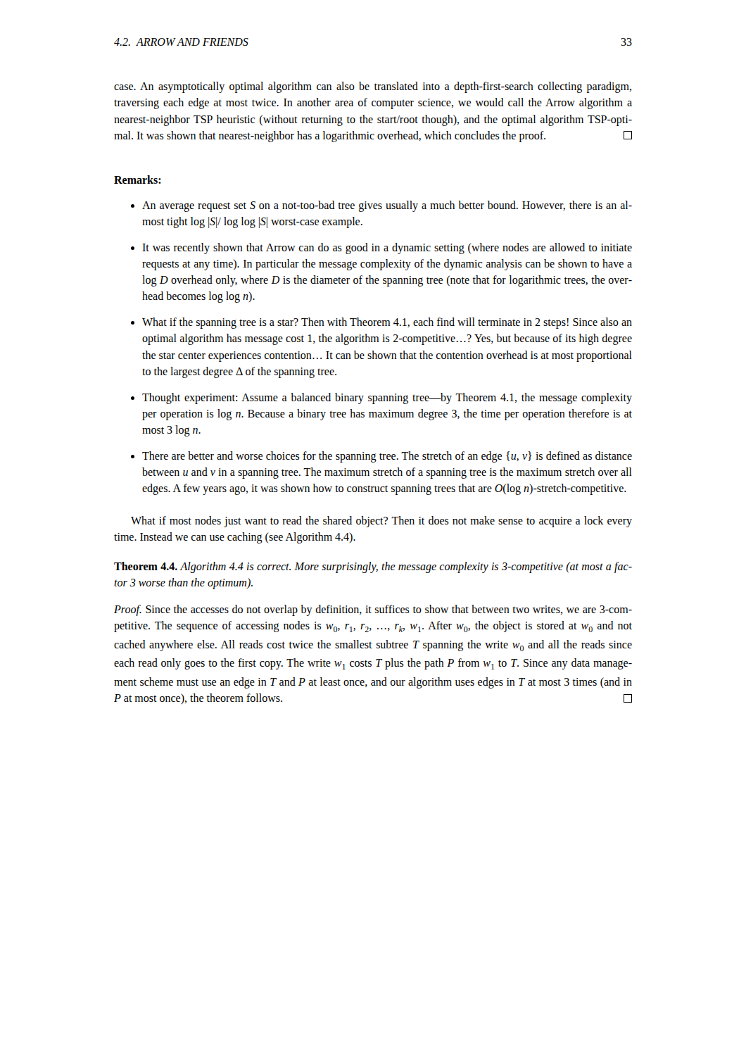4.2. ARROW AND FRIENDS 33
case. An asymptotically optimal algorithm can also be translated into a depth-first-search collecting paradigm, traversing each edge at most twice. In another area of computer science, we would call the Arrow algorithm a nearest-neighbor TSP heuristic (without returning to the start/root though), and the optimal algorithm TSP-optimal. It was shown that nearest-neighbor has a logarithmic overhead, which concludes the proof.
Remarks:
An average request set S on a not-too-bad tree gives usually a much better bound. However, there is an almost tight log |S|/ log log |S| worst-case example.
It was recently shown that Arrow can do as good in a dynamic setting (where nodes are allowed to initiate requests at any time). In particular the message complexity of the dynamic analysis can be shown to have a log D overhead only, where D is the diameter of the spanning tree (note that for logarithmic trees, the overhead becomes log log n).
What if the spanning tree is a star? Then with Theorem 4.1, each find will terminate in 2 steps! Since also an optimal algorithm has message cost 1, the algorithm is 2-competitive…? Yes, but because of its high degree the star center experiences contention… It can be shown that the contention overhead is at most proportional to the largest degree Δ of the spanning tree.
Thought experiment: Assume a balanced binary spanning tree—by Theorem 4.1, the message complexity per operation is log n. Because a binary tree has maximum degree 3, the time per operation therefore is at most 3 log n.
There are better and worse choices for the spanning tree. The stretch of an edge {u, v} is defined as distance between u and v in a spanning tree. The maximum stretch of a spanning tree is the maximum stretch over all edges. A few years ago, it was shown how to construct spanning trees that are O(log n)-stretch-competitive.
What if most nodes just want to read the shared object? Then it does not make sense to acquire a lock every time. Instead we can use caching (see Algorithm 4.4).
Theorem 4.4. Algorithm 4.4 is correct. More surprisingly, the message complexity is 3-competitive (at most a factor 3 worse than the optimum).
Proof. Since the accesses do not overlap by definition, it suffices to show that between two writes, we are 3-competitive. The sequence of accessing nodes is w0, r1, r2, …, rk, w1. After w0, the object is stored at w0 and not cached anywhere else. All reads cost twice the smallest subtree T spanning the write w0 and all the reads since each read only goes to the first copy. The write w1 costs T plus the path P from w1 to T. Since any data management scheme must use an edge in T and P at least once, and our algorithm uses edges in T at most 3 times (and in P at most once), the theorem follows.